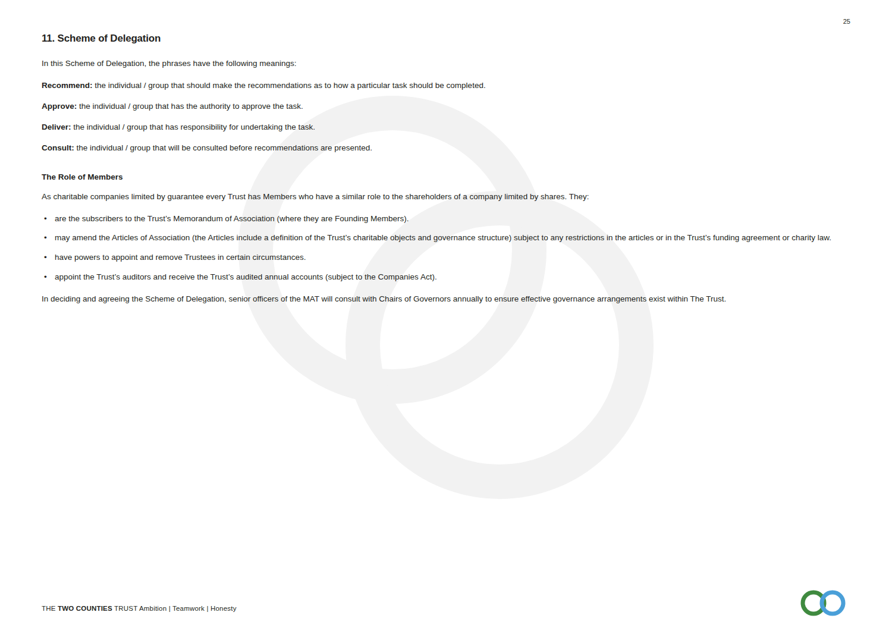25
11. Scheme of Delegation
In this Scheme of Delegation, the phrases have the following meanings:
Recommend: the individual / group that should make the recommendations as to how a particular task should be completed.
Approve: the individual / group that has the authority to approve the task.
Deliver: the individual / group that has responsibility for undertaking the task.
Consult: the individual / group that will be consulted before recommendations are presented.
The Role of Members
As charitable companies limited by guarantee every Trust has Members who have a similar role to the shareholders of a company limited by shares. They:
are the subscribers to the Trust’s Memorandum of Association (where they are Founding Members).
may amend the Articles of Association (the Articles include a definition of the Trust’s charitable objects and governance structure) subject to any restrictions in the articles or in the Trust’s funding agreement or charity law.
have powers to appoint and remove Trustees in certain circumstances.
appoint the Trust’s auditors and receive the Trust’s audited annual accounts (subject to the Companies Act).
In deciding and agreeing the Scheme of Delegation, senior officers of the MAT will consult with Chairs of Governors annually to ensure effective governance arrangements exist within The Trust.
THE TWO COUNTIES TRUST Ambition | Teamwork | Honesty